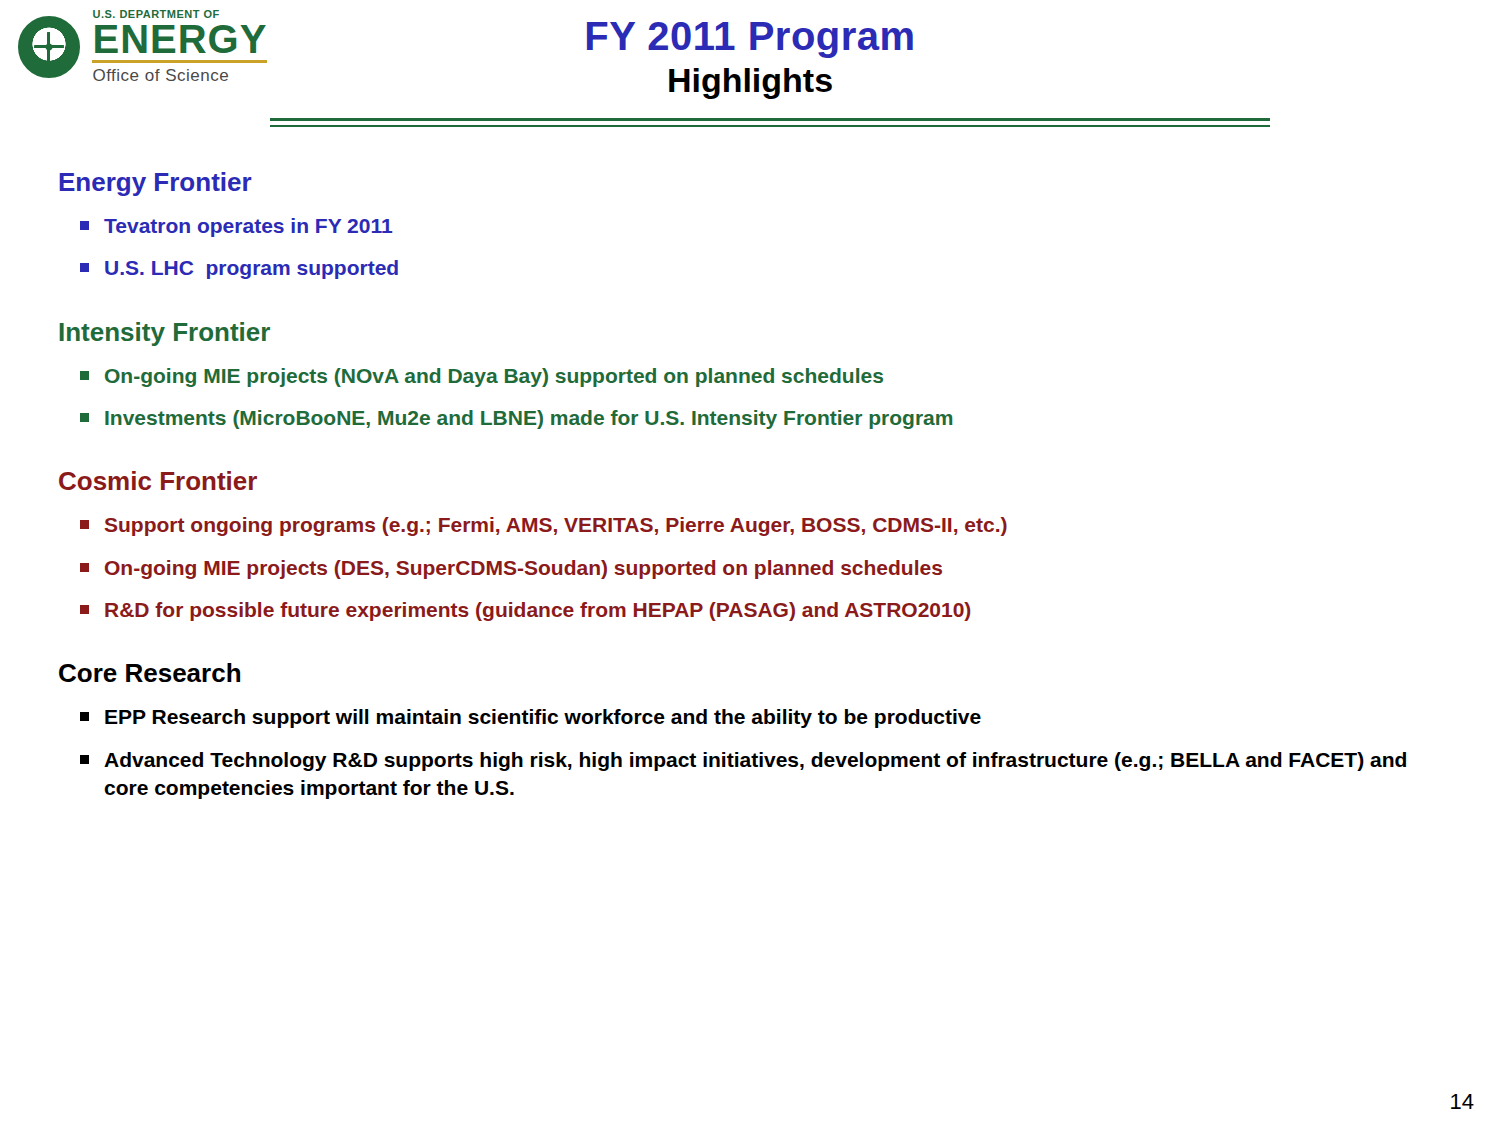U.S. Department of
ENERGY
Office of Science
FY 2011 Program
Highlights
Energy Frontier
Tevatron operates in FY 2011
U.S. LHC program supported
Intensity Frontier
On-going MIE projects (NOvA and Daya Bay) supported on planned schedules
Investments (MicroBooNE, Mu2e and LBNE) made for U.S. Intensity Frontier program
Cosmic Frontier
Support ongoing programs (e.g.; Fermi, AMS, VERITAS, Pierre Auger, BOSS, CDMS-II, etc.)
On-going MIE projects (DES, SuperCDMS-Soudan) supported on planned schedules
R&D for possible future experiments (guidance from HEPAP (PASAG) and ASTRO2010)
Core Research
EPP Research support will maintain scientific workforce and the ability to be productive
Advanced Technology R&D supports high risk, high impact initiatives, development of infrastructure (e.g.; BELLA and FACET) and core competencies important for the U.S.
14